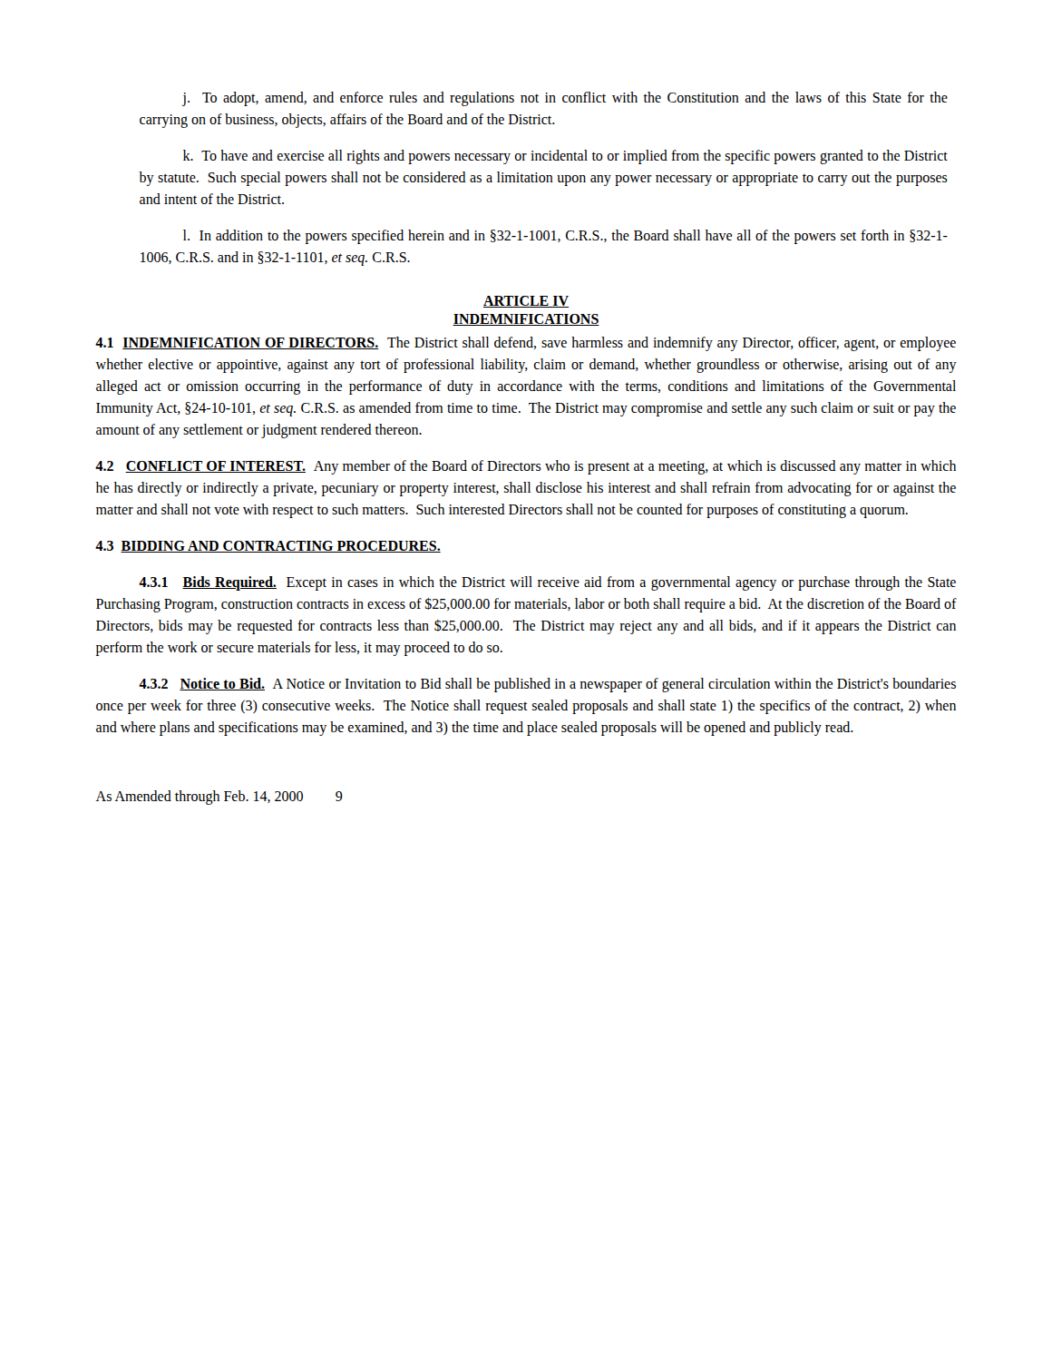j. To adopt, amend, and enforce rules and regulations not in conflict with the Constitution and the laws of this State for the carrying on of business, objects, affairs of the Board and of the District.
k. To have and exercise all rights and powers necessary or incidental to or implied from the specific powers granted to the District by statute. Such special powers shall not be considered as a limitation upon any power necessary or appropriate to carry out the purposes and intent of the District.
l. In addition to the powers specified herein and in §32-1-1001, C.R.S., the Board shall have all of the powers set forth in §32-1-1006, C.R.S. and in §32-1-1101, et seq. C.R.S.
ARTICLE IV INDEMNIFICATIONS
4.1 INDEMNIFICATION OF DIRECTORS. The District shall defend, save harmless and indemnify any Director, officer, agent, or employee whether elective or appointive, against any tort of professional liability, claim or demand, whether groundless or otherwise, arising out of any alleged act or omission occurring in the performance of duty in accordance with the terms, conditions and limitations of the Governmental Immunity Act, §24-10-101, et seq. C.R.S. as amended from time to time. The District may compromise and settle any such claim or suit or pay the amount of any settlement or judgment rendered thereon.
4.2 CONFLICT OF INTEREST. Any member of the Board of Directors who is present at a meeting, at which is discussed any matter in which he has directly or indirectly a private, pecuniary or property interest, shall disclose his interest and shall refrain from advocating for or against the matter and shall not vote with respect to such matters. Such interested Directors shall not be counted for purposes of constituting a quorum.
4.3 BIDDING AND CONTRACTING PROCEDURES.
4.3.1 Bids Required. Except in cases in which the District will receive aid from a governmental agency or purchase through the State Purchasing Program, construction contracts in excess of $25,000.00 for materials, labor or both shall require a bid. At the discretion of the Board of Directors, bids may be requested for contracts less than $25,000.00. The District may reject any and all bids, and if it appears the District can perform the work or secure materials for less, it may proceed to do so.
4.3.2 Notice to Bid. A Notice or Invitation to Bid shall be published in a newspaper of general circulation within the District's boundaries once per week for three (3) consecutive weeks. The Notice shall request sealed proposals and shall state 1) the specifics of the contract, 2) when and where plans and specifications may be examined, and 3) the time and place sealed proposals will be opened and publicly read.
As Amended through Feb. 14, 20009